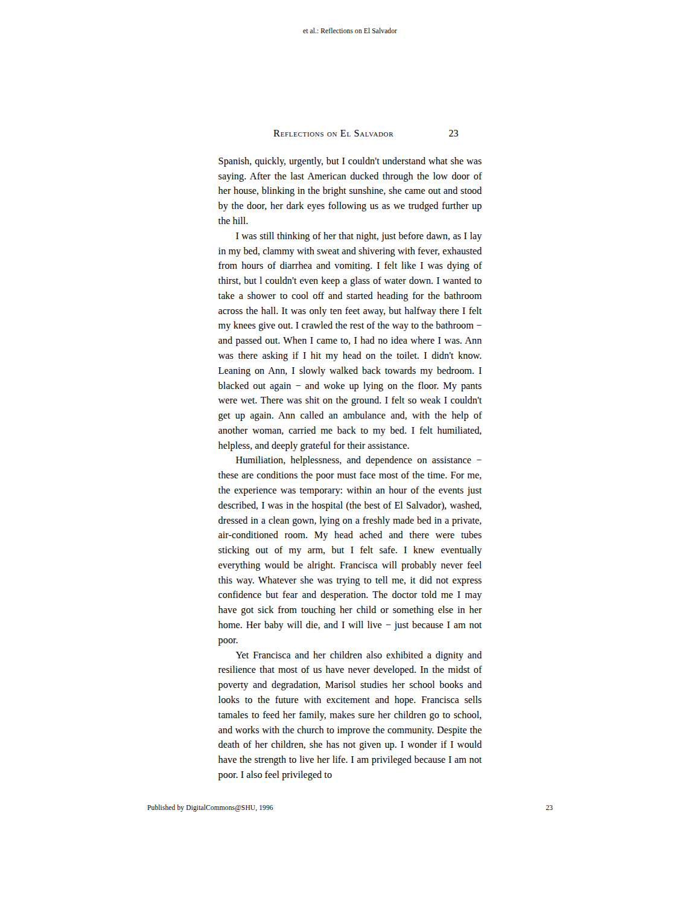et al.: Reflections on El Salvador
Reflections on El Salvador 23
Spanish, quickly, urgently, but I couldn't understand what she was saying. After the last American ducked through the low door of her house, blinking in the bright sunshine, she came out and stood by the door, her dark eyes following us as we trudged further up the hill.
I was still thinking of her that night, just before dawn, as I lay in my bed, clammy with sweat and shivering with fever, exhausted from hours of diarrhea and vomiting. I felt like I was dying of thirst, but l couldn't even keep a glass of water down. I wanted to take a shower to cool off and started heading for the bathroom across the hall. It was only ten feet away, but halfway there I felt my knees give out. I crawled the rest of the way to the bathroom − and passed out. When I came to, I had no idea where I was. Ann was there asking if I hit my head on the toilet. I didn't know. Leaning on Ann, I slowly walked back towards my bedroom. I blacked out again − and woke up lying on the floor. My pants were wet. There was shit on the ground. I felt so weak I couldn't get up again. Ann called an ambulance and, with the help of another woman, carried me back to my bed. I felt humiliated, helpless, and deeply grateful for their assistance.
Humiliation, helplessness, and dependence on assistance − these are conditions the poor must face most of the time. For me, the experience was temporary: within an hour of the events just described, I was in the hospital (the best of El Salvador), washed, dressed in a clean gown, lying on a freshly made bed in a private, air-conditioned room. My head ached and there were tubes sticking out of my arm, but I felt safe. I knew eventually everything would be alright. Francisca will probably never feel this way. Whatever she was trying to tell me, it did not express confidence but fear and desperation. The doctor told me I may have got sick from touching her child or something else in her home. Her baby will die, and I will live − just because I am not poor.
Yet Francisca and her children also exhibited a dignity and resilience that most of us have never developed. In the midst of poverty and degradation, Marisol studies her school books and looks to the future with excitement and hope. Francisca sells tamales to feed her family, makes sure her children go to school, and works with the church to improve the community. Despite the death of her children, she has not given up. I wonder if I would have the strength to live her life. I am privileged because I am not poor. I also feel privileged to
Published by DigitalCommons@SHU, 1996 23